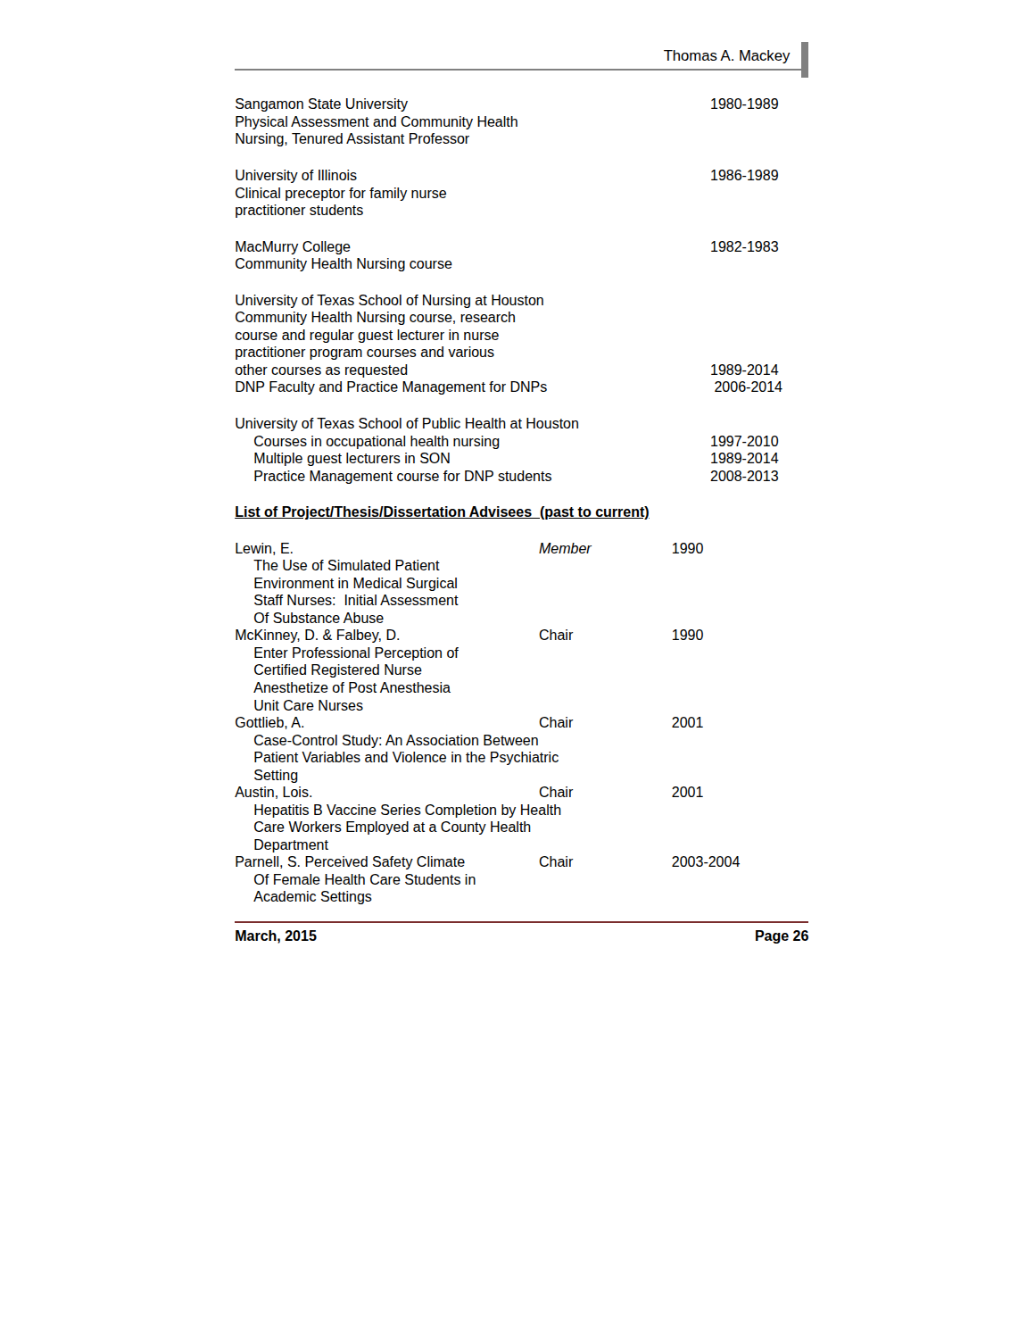Thomas A. Mackey
Sangamon State University
1980-1989
Physical Assessment and Community Health
Nursing, Tenured Assistant Professor
University of Illinois
1986-1989
Clinical preceptor for family nurse
practitioner students
MacMurry College
1982-1983
Community Health Nursing course
University of Texas School of Nursing at Houston
Community Health Nursing course, research
course and regular guest lecturer in nurse
practitioner program courses and various
other courses as requested
1989-2014
DNP Faculty and Practice Management for DNPs
2006-2014
University of Texas School of Public Health at Houston
Courses in occupational health nursing
1997-2010
Multiple guest lecturers in SON
1989-2014
Practice Management course for DNP students
2008-2013
List of Project/Thesis/Dissertation Advisees (past to current)
Lewin, E.
Member
1990
The Use of Simulated Patient
Environment in Medical Surgical
Staff Nurses: Initial Assessment
Of Substance Abuse
McKinney, D. & Falbey, D.
Chair
1990
Enter Professional Perception of
Certified Registered Nurse
Anesthetize of Post Anesthesia
Unit Care Nurses
Gottlieb, A.
Chair
2001
Case-Control Study: An Association Between
Patient Variables and Violence in the Psychiatric
Setting
Austin, Lois.
Chair
2001
Hepatitis B Vaccine Series Completion by Health
Care Workers Employed at a County Health
Department
Parnell, S. Perceived Safety Climate
Chair
2003-2004
Of Female Health Care Students in
Academic Settings
March, 2015 Page 26